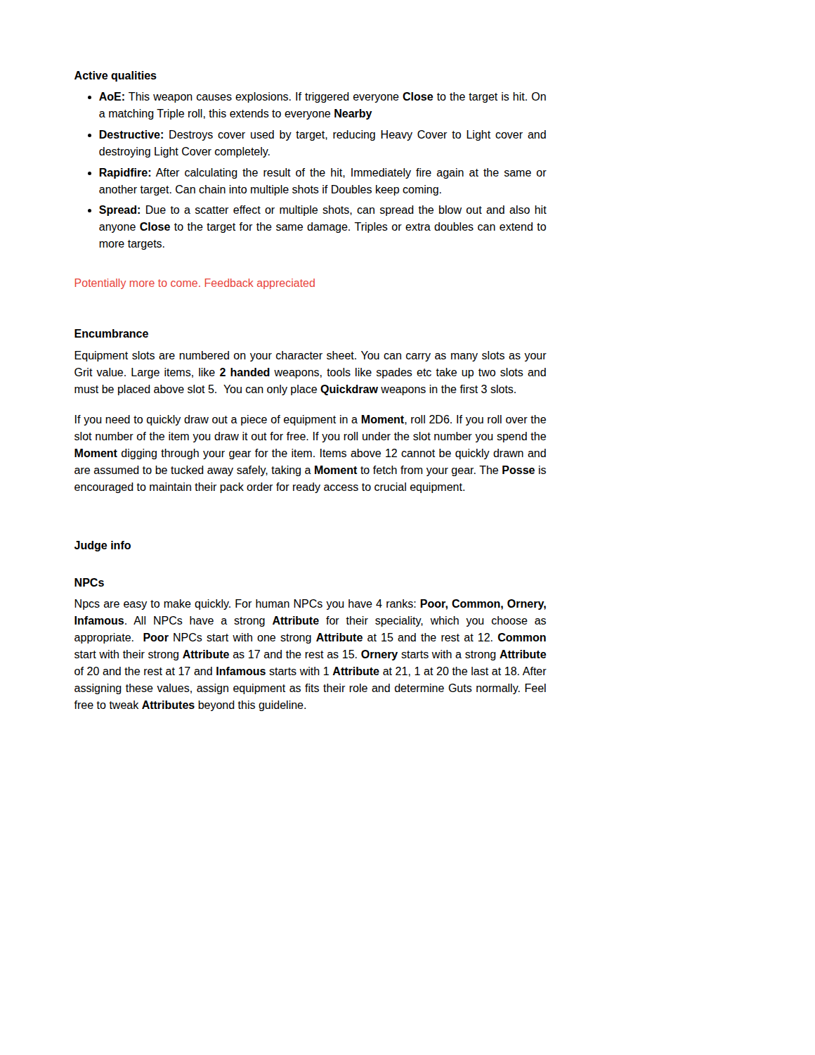Active qualities
AoE: This weapon causes explosions. If triggered everyone Close to the target is hit. On a matching Triple roll, this extends to everyone Nearby
Destructive: Destroys cover used by target, reducing Heavy Cover to Light cover and destroying Light Cover completely.
Rapidfire: After calculating the result of the hit, Immediately fire again at the same or another target. Can chain into multiple shots if Doubles keep coming.
Spread: Due to a scatter effect or multiple shots, can spread the blow out and also hit anyone Close to the target for the same damage. Triples or extra doubles can extend to more targets.
Potentially more to come. Feedback appreciated
Encumbrance
Equipment slots are numbered on your character sheet. You can carry as many slots as your Grit value. Large items, like 2 handed weapons, tools like spades etc take up two slots and must be placed above slot 5. You can only place Quickdraw weapons in the first 3 slots.
If you need to quickly draw out a piece of equipment in a Moment, roll 2D6. If you roll over the slot number of the item you draw it out for free. If you roll under the slot number you spend the Moment digging through your gear for the item. Items above 12 cannot be quickly drawn and are assumed to be tucked away safely, taking a Moment to fetch from your gear. The Posse is encouraged to maintain their pack order for ready access to crucial equipment.
Judge info
NPCs
Npcs are easy to make quickly. For human NPCs you have 4 ranks: Poor, Common, Ornery, Infamous. All NPCs have a strong Attribute for their speciality, which you choose as appropriate. Poor NPCs start with one strong Attribute at 15 and the rest at 12. Common start with their strong Attribute as 17 and the rest as 15. Ornery starts with a strong Attribute of 20 and the rest at 17 and Infamous starts with 1 Attribute at 21, 1 at 20 the last at 18. After assigning these values, assign equipment as fits their role and determine Guts normally. Feel free to tweak Attributes beyond this guideline.